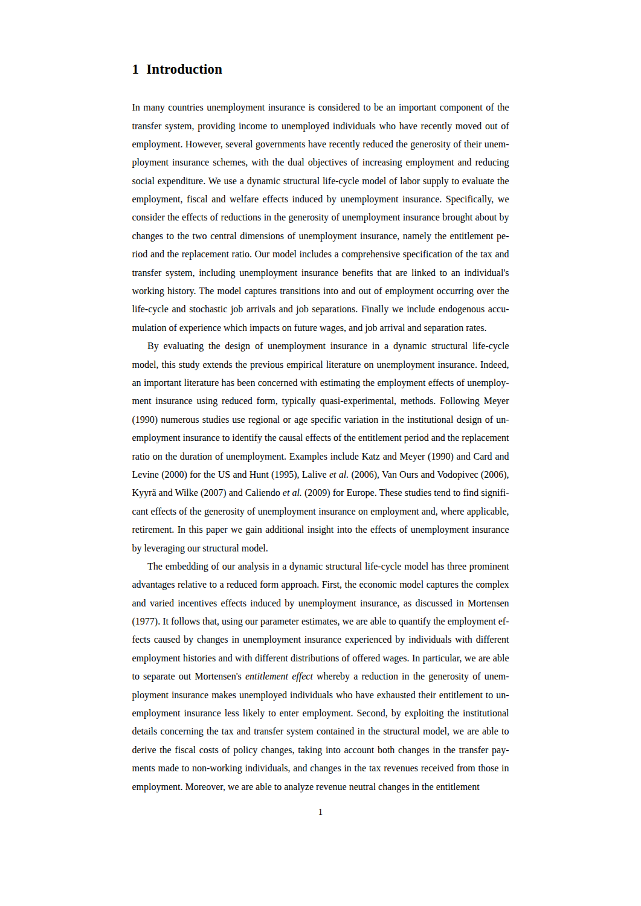1 Introduction
In many countries unemployment insurance is considered to be an important component of the transfer system, providing income to unemployed individuals who have recently moved out of employment. However, several governments have recently reduced the generosity of their unemployment insurance schemes, with the dual objectives of increasing employment and reducing social expenditure. We use a dynamic structural life-cycle model of labor supply to evaluate the employment, fiscal and welfare effects induced by unemployment insurance. Specifically, we consider the effects of reductions in the generosity of unemployment insurance brought about by changes to the two central dimensions of unemployment insurance, namely the entitlement period and the replacement ratio. Our model includes a comprehensive specification of the tax and transfer system, including unemployment insurance benefits that are linked to an individual's working history. The model captures transitions into and out of employment occurring over the life-cycle and stochastic job arrivals and job separations. Finally we include endogenous accumulation of experience which impacts on future wages, and job arrival and separation rates.
By evaluating the design of unemployment insurance in a dynamic structural life-cycle model, this study extends the previous empirical literature on unemployment insurance. Indeed, an important literature has been concerned with estimating the employment effects of unemployment insurance using reduced form, typically quasi-experimental, methods. Following Meyer (1990) numerous studies use regional or age specific variation in the institutional design of unemployment insurance to identify the causal effects of the entitlement period and the replacement ratio on the duration of unemployment. Examples include Katz and Meyer (1990) and Card and Levine (2000) for the US and Hunt (1995), Lalive et al. (2006), Van Ours and Vodopivec (2006), Kyyrä and Wilke (2007) and Caliendo et al. (2009) for Europe. These studies tend to find significant effects of the generosity of unemployment insurance on employment and, where applicable, retirement. In this paper we gain additional insight into the effects of unemployment insurance by leveraging our structural model.
The embedding of our analysis in a dynamic structural life-cycle model has three prominent advantages relative to a reduced form approach. First, the economic model captures the complex and varied incentives effects induced by unemployment insurance, as discussed in Mortensen (1977). It follows that, using our parameter estimates, we are able to quantify the employment effects caused by changes in unemployment insurance experienced by individuals with different employment histories and with different distributions of offered wages. In particular, we are able to separate out Mortensen's entitlement effect whereby a reduction in the generosity of unemployment insurance makes unemployed individuals who have exhausted their entitlement to unemployment insurance less likely to enter employment. Second, by exploiting the institutional details concerning the tax and transfer system contained in the structural model, we are able to derive the fiscal costs of policy changes, taking into account both changes in the transfer payments made to non-working individuals, and changes in the tax revenues received from those in employment. Moreover, we are able to analyze revenue neutral changes in the entitlement
1